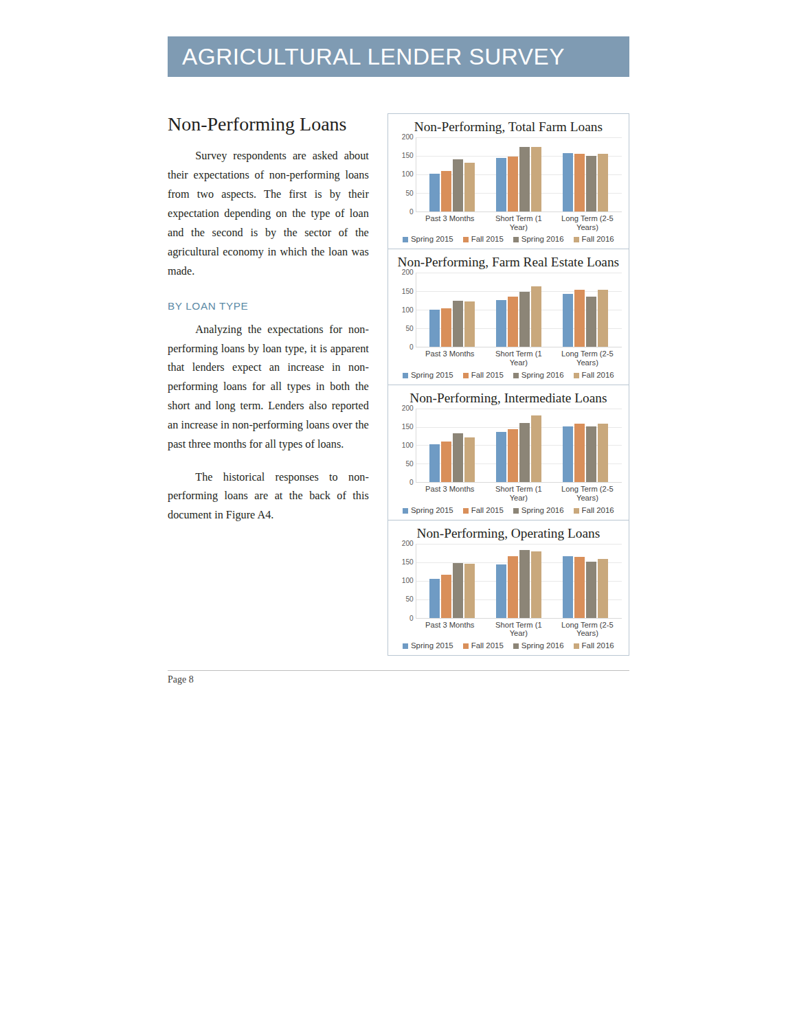AGRICULTURAL LENDER SURVEY
Non-Performing Loans
Survey respondents are asked about their expectations of non-performing loans from two aspects. The first is by their expectation depending on the type of loan and the second is by the sector of the agricultural economy in which the loan was made.
By Loan Type
Analyzing the expectations for non-performing loans by loan type, it is apparent that lenders expect an increase in non-performing loans for all types in both the short and long term. Lenders also reported an increase in non-performing loans over the past three months for all types of loans.
The historical responses to non-performing loans are at the back of this document in Figure A4.
Non-Performing, Total Farm Loans
200 150 100 50 0
Past 3 Months
Short Term (1 Year)
Long Term (2-5 Years)
Spring 2015
Fall 2015
Spring 2016
Fall 2016
Non-Performing, Farm Real Estate Loans
200 150 100 50 0
Past 3 Months
Short Term (1 Year)
Long Term (2-5 Years)
Spring 2015
Fall 2015
Spring 2016
Fall 2016
Non-Performing, Intermediate Loans
200 150 100 50 0
Past 3 Months
Short Term (1 Year)
Long Term (2-5 Years)
Spring 2015
Fall 2015
Spring 2016
Fall 2016
Non-Performing, Operating Loans
200 150 100 50 0
Past 3 Months
Short Term (1 Year)
Long Term (2-5 Years)
Spring 2015
Fall 2015
Spring 2016
Fall 2016
Page 8